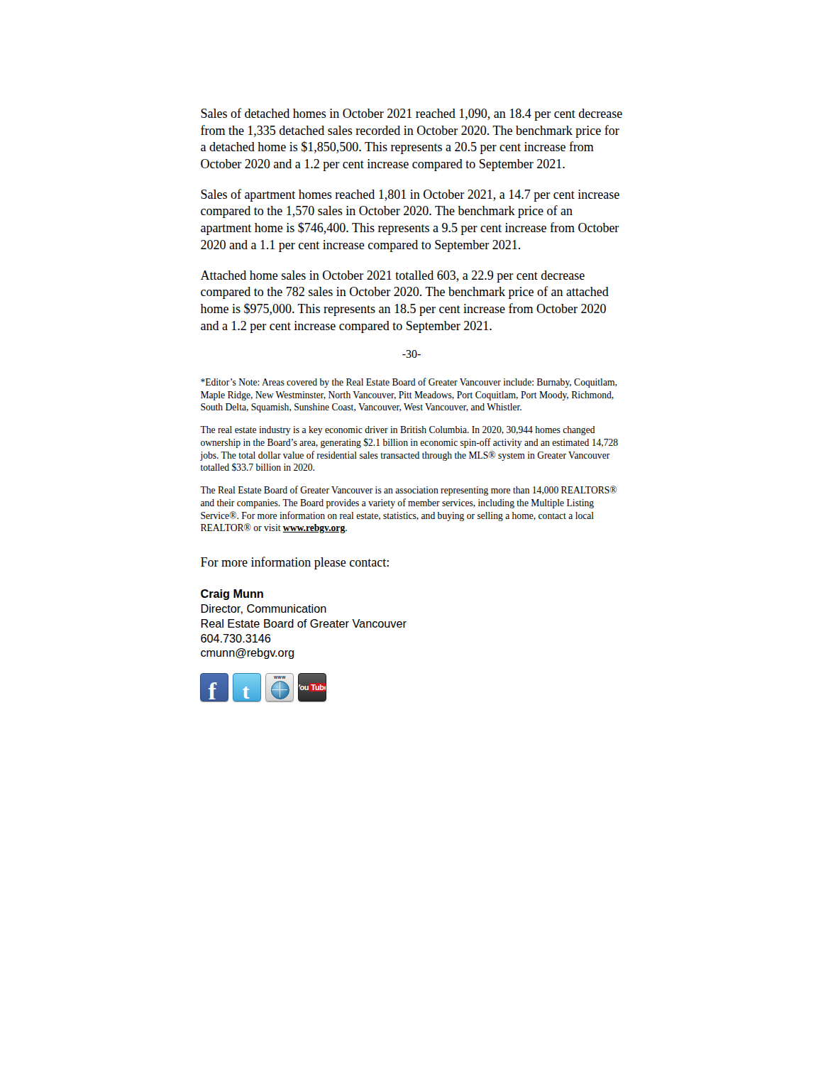Sales of detached homes in October 2021 reached 1,090, an 18.4 per cent decrease from the 1,335 detached sales recorded in October 2020. The benchmark price for a detached home is $1,850,500. This represents a 20.5 per cent increase from October 2020 and a 1.2 per cent increase compared to September 2021.
Sales of apartment homes reached 1,801 in October 2021, a 14.7 per cent increase compared to the 1,570 sales in October 2020. The benchmark price of an apartment home is $746,400. This represents a 9.5 per cent increase from October 2020 and a 1.1 per cent increase compared to September 2021.
Attached home sales in October 2021 totalled 603, a 22.9 per cent decrease compared to the 782 sales in October 2020. The benchmark price of an attached home is $975,000. This represents an 18.5 per cent increase from October 2020 and a 1.2 per cent increase compared to September 2021.
-30-
*Editor’s Note: Areas covered by the Real Estate Board of Greater Vancouver include: Burnaby, Coquitlam, Maple Ridge, New Westminster, North Vancouver, Pitt Meadows, Port Coquitlam, Port Moody, Richmond, South Delta, Squamish, Sunshine Coast, Vancouver, West Vancouver, and Whistler.
The real estate industry is a key economic driver in British Columbia. In 2020, 30,944 homes changed ownership in the Board’s area, generating $2.1 billion in economic spin-off activity and an estimated 14,728 jobs. The total dollar value of residential sales transacted through the MLS® system in Greater Vancouver totalled $33.7 billion in 2020.
The Real Estate Board of Greater Vancouver is an association representing more than 14,000 REALTORS® and their companies. The Board provides a variety of member services, including the Multiple Listing Service®. For more information on real estate, statistics, and buying or selling a home, contact a local REALTOR® or visit www.rebgv.org.
For more information please contact:
Craig Munn
Director, Communication
Real Estate Board of Greater Vancouver
604.730.3146
cmunn@rebgv.org
www
YouTube